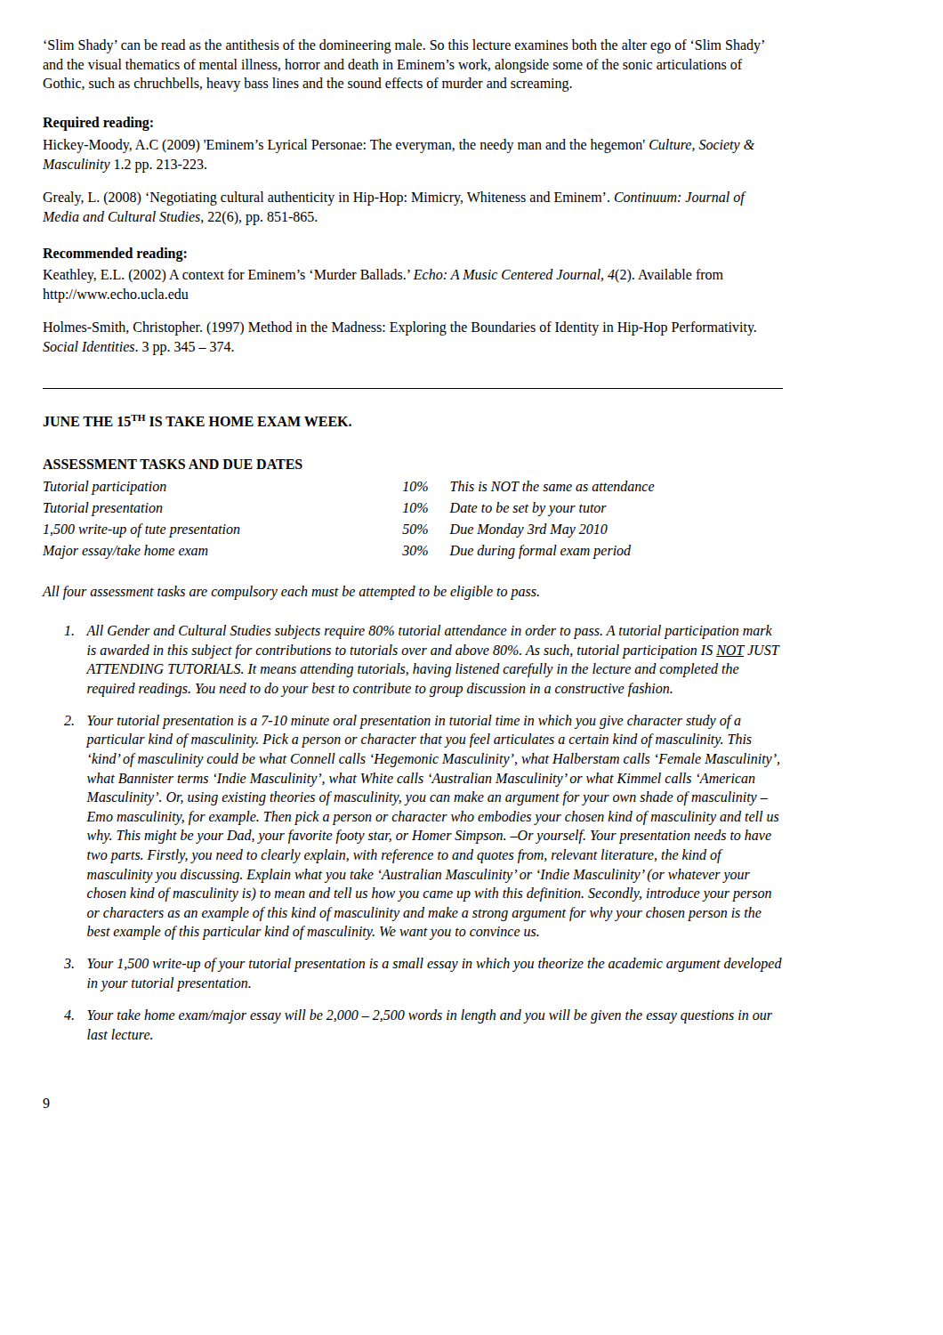‘Slim Shady’ can be read as the antithesis of the domineering male. So this lecture examines both the alter ego of ‘Slim Shady’ and the visual thematics of mental illness, horror and death in Eminem’s work, alongside some of the sonic articulations of Gothic, such as chruchbells, heavy bass lines and the sound effects of murder and screaming.
Required reading:
Hickey-Moody, A.C (2009) 'Eminem’s Lyrical Personae: The everyman, the needy man and the hegemon' Culture, Society & Masculinity 1.2 pp. 213-223.
Grealy, L. (2008) ‘Negotiating cultural authenticity in Hip‑Hop: Mimicry, Whiteness and Eminem’. Continuum: Journal of Media and Cultural Studies, 22(6), pp. 851‑865.
Recommended reading:
Keathley, E.L. (2002) A context for Eminem’s ‘Murder Ballads.’ Echo: A Music Centered Journal, 4(2). Available from http://www.echo.ucla.edu
Holmes-Smith, Christopher. (1997) Method in the Madness: Exploring the Boundaries of Identity in Hip-Hop Performativity. Social Identities. 3 pp. 345 – 374.
JUNE THE 15TH IS TAKE HOME EXAM WEEK.
ASSESSMENT TASKS AND DUE DATES
| Tutorial participation | 10% | This is NOT the same as attendance |
| Tutorial presentation | 10% | Date to be set by your tutor |
| 1,500 write-up of tute presentation | 50% | Due Monday 3rd May 2010 |
| Major essay/take home exam | 30% | Due during formal exam period |
All four assessment tasks are compulsory each must be attempted to be eligible to pass.
All Gender and Cultural Studies subjects require 80% tutorial attendance in order to pass. A tutorial participation mark is awarded in this subject for contributions to tutorials over and above 80%. As such, tutorial participation IS NOT JUST ATTENDING TUTORIALS. It means attending tutorials, having listened carefully in the lecture and completed the required readings. You need to do your best to contribute to group discussion in a constructive fashion.
Your tutorial presentation is a 7-10 minute oral presentation in tutorial time in which you give character study of a particular kind of masculinity. Pick a person or character that you feel articulates a certain kind of masculinity. This ‘kind’ of masculinity could be what Connell calls ‘Hegemonic Masculinity’, what Halberstam calls ‘Female Masculinity’, what Bannister terms ‘Indie Masculinity’, what White calls ‘Australian Masculinity’ or what Kimmel calls ‘American Masculinity’. Or, using existing theories of masculinity, you can make an argument for your own shade of masculinity – Emo masculinity, for example. Then pick a person or character who embodies your chosen kind of masculinity and tell us why. This might be your Dad, your favorite footy star, or Homer Simpson. –Or yourself. Your presentation needs to have two parts. Firstly, you need to clearly explain, with reference to and quotes from, relevant literature, the kind of masculinity you discussing. Explain what you take ‘Australian Masculinity’ or ‘Indie Masculinity’ (or whatever your chosen kind of masculinity is) to mean and tell us how you came up with this definition. Secondly, introduce your person or characters as an example of this kind of masculinity and make a strong argument for why your chosen person is the best example of this particular kind of masculinity. We want you to convince us.
Your 1,500 write-up of your tutorial presentation is a small essay in which you theorize the academic argument developed in your tutorial presentation.
Your take home exam/major essay will be 2,000 – 2,500 words in length and you will be given the essay questions in our last lecture.
9